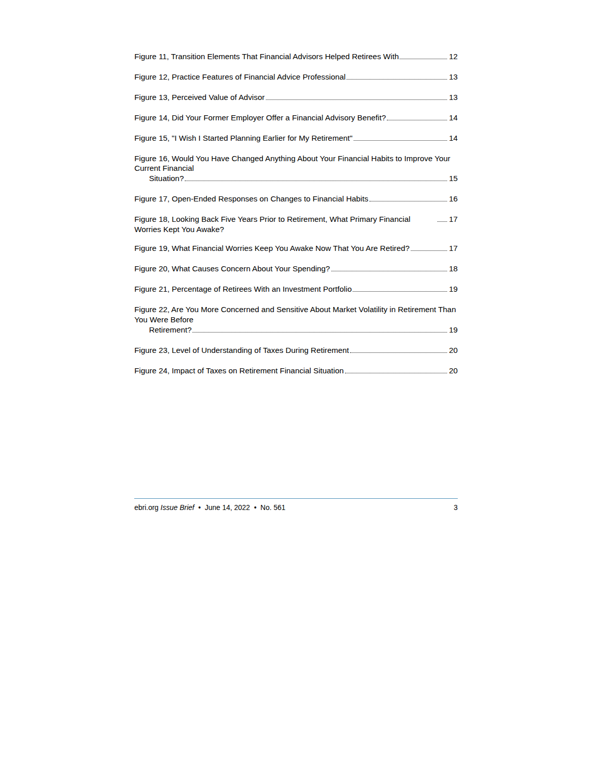Figure 11, Transition Elements That Financial Advisors Helped Retirees With 12
Figure 12, Practice Features of Financial Advice Professional 13
Figure 13, Perceived Value of Advisor 13
Figure 14, Did Your Former Employer Offer a Financial Advisory Benefit? 14
Figure 15, "I Wish I Started Planning Earlier for My Retirement" 14
Figure 16, Would You Have Changed Anything About Your Financial Habits to Improve Your Current Financial Situation? 15
Figure 17, Open-Ended Responses on Changes to Financial Habits 16
Figure 18, Looking Back Five Years Prior to Retirement, What Primary Financial Worries Kept You Awake? 17
Figure 19, What Financial Worries Keep You Awake Now That You Are Retired? 17
Figure 20, What Causes Concern About Your Spending? 18
Figure 21, Percentage of Retirees With an Investment Portfolio 19
Figure 22, Are You More Concerned and Sensitive About Market Volatility in Retirement Than You Were Before Retirement? 19
Figure 23, Level of Understanding of Taxes During Retirement 20
Figure 24, Impact of Taxes on Retirement Financial Situation 20
ebri.org Issue Brief • June 14, 2022 • No. 561 3